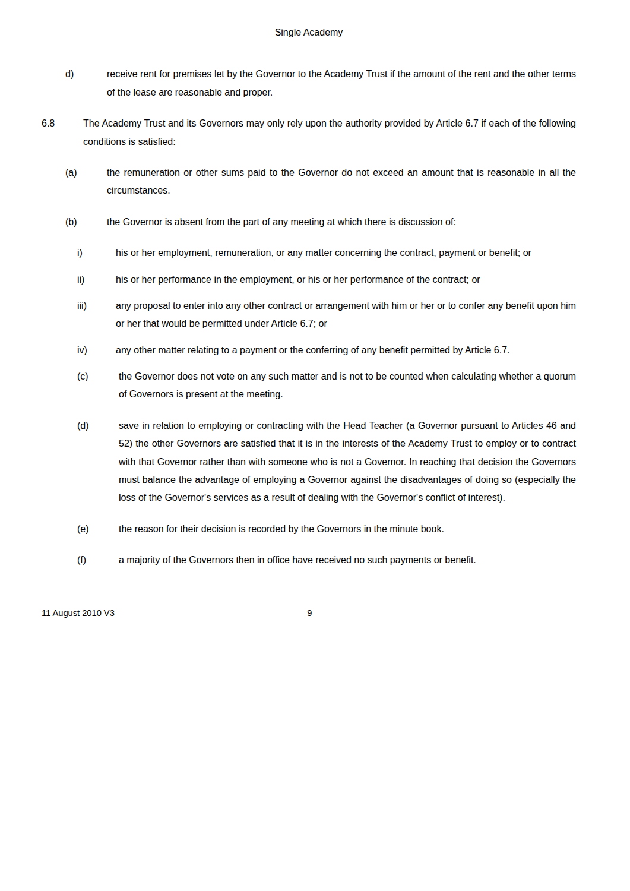Single Academy
d)
receive rent for premises let by the Governor to the Academy Trust if the amount of the rent and the other terms of the lease are reasonable and proper.
6.8
The Academy Trust and its Governors may only rely upon the authority provided by Article 6.7 if each of the following conditions is satisfied:
(a)
the remuneration or other sums paid to the Governor do not exceed an amount that is reasonable in all the circumstances.
(b)
the Governor is absent from the part of any meeting at which there is discussion of:
i)
his or her employment, remuneration, or any matter concerning the contract, payment or benefit; or
ii)
his or her performance in the employment, or his or her performance of the contract; or
iii)
any proposal to enter into any other contract or arrangement with him or her or to confer any benefit upon him or her that would be permitted under Article 6.7; or
iv)
any other matter relating to a payment or the conferring of any benefit permitted by Article 6.7.
(c)
the Governor does not vote on any such matter and is not to be counted when calculating whether a quorum of Governors is present at the meeting.
(d)
save in relation to employing or contracting with the Head Teacher (a Governor pursuant to Articles 46 and 52) the other Governors are satisfied that it is in the interests of the Academy Trust to employ or to contract with that Governor rather than with someone who is not a Governor. In reaching that decision the Governors must balance the advantage of employing a Governor against the disadvantages of doing so (especially the loss of the Governor's services as a result of dealing with the Governor's conflict of interest).
(e)
the reason for their decision is recorded by the Governors in the minute book.
(f)
a majority of the Governors then in office have received no such payments or benefit.
11 August 2010 V3
9